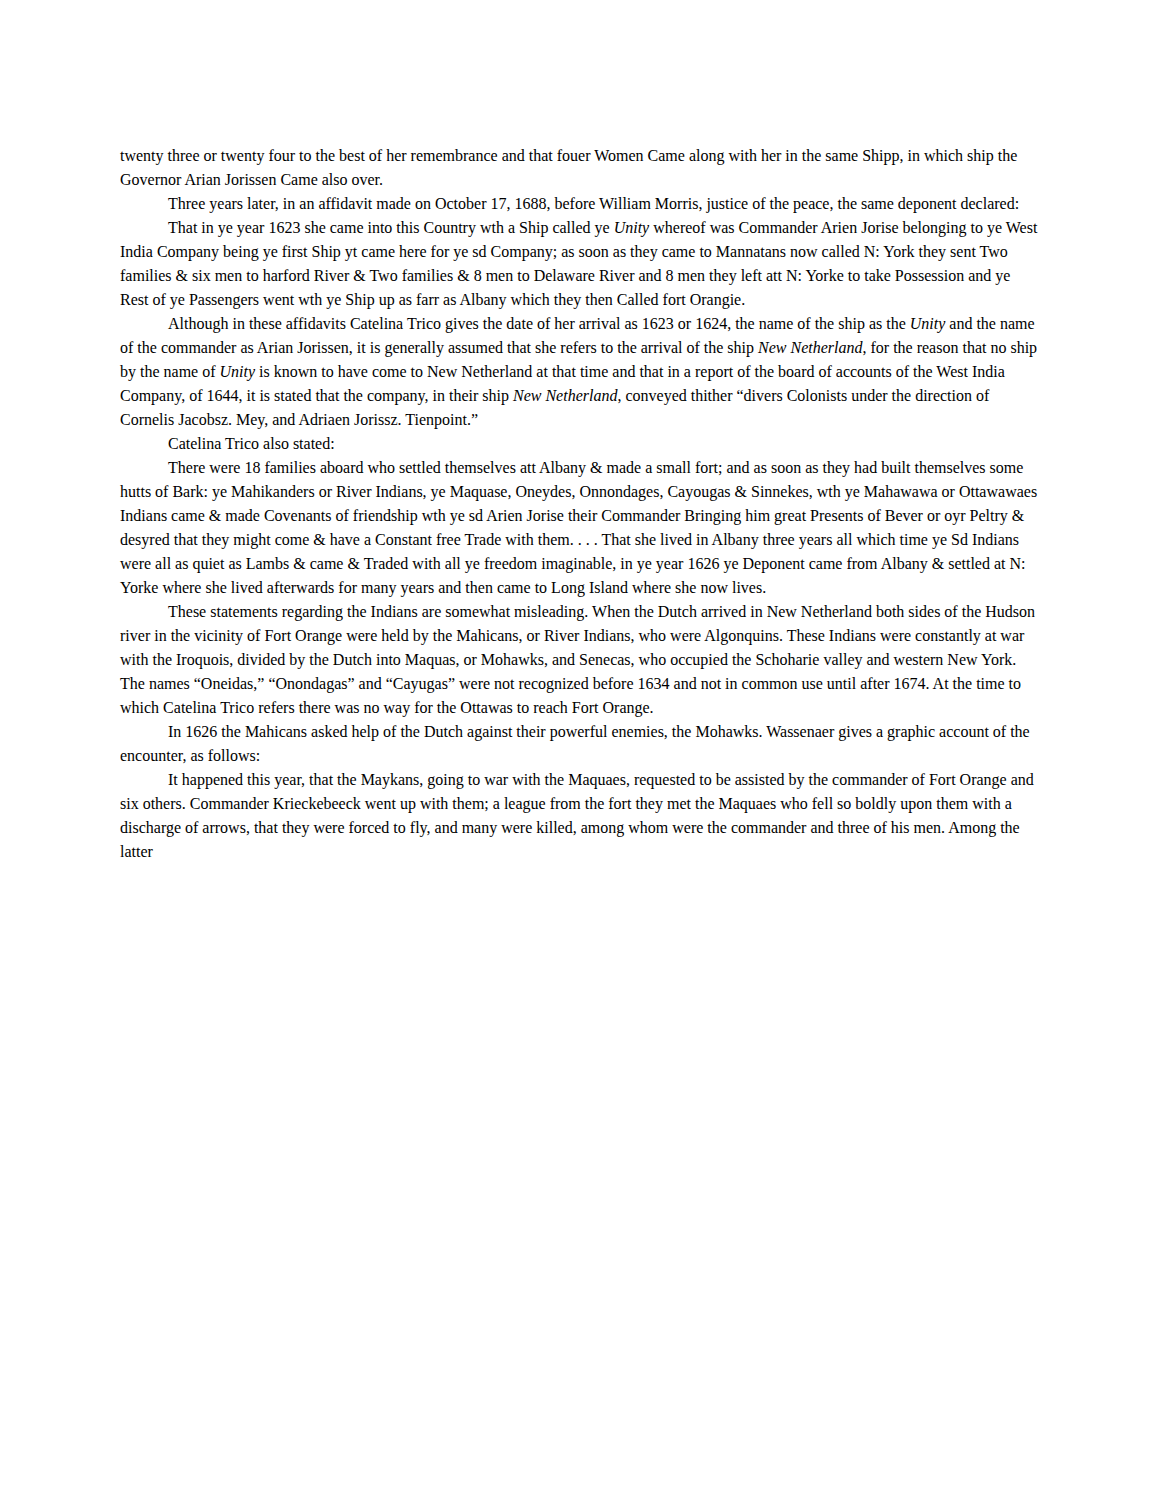twenty three or twenty four to the best of her remembrance and that fouer Women Came along with her in the same Shipp, in which ship the Governor Arian Jorissen Came also over.
Three years later, in an affidavit made on October 17, 1688, before William Morris, justice of the peace, the same deponent declared:
That in ye year 1623 she came into this Country wth a Ship called ye Unity whereof was Commander Arien Jorise belonging to ye West India Company being ye first Ship yt came here for ye sd Company; as soon as they came to Mannatans now called N: York they sent Two families & six men to harford River & Two families & 8 men to Delaware River and 8 men they left att N: Yorke to take Possession and ye Rest of ye Passengers went wth ye Ship up as farr as Albany which they then Called fort Orangie.
Although in these affidavits Catelina Trico gives the date of her arrival as 1623 or 1624, the name of the ship as the Unity and the name of the commander as Arian Jorissen, it is generally assumed that she refers to the arrival of the ship New Netherland, for the reason that no ship by the name of Unity is known to have come to New Netherland at that time and that in a report of the board of accounts of the West India Company, of 1644, it is stated that the company, in their ship New Netherland, conveyed thither “divers Colonists under the direction of Cornelis Jacobsz. Mey, and Adriaen Jorissz. Tienpoint.”
Catelina Trico also stated:
There were 18 families aboard who settled themselves att Albany & made a small fort; and as soon as they had built themselves some hutts of Bark: ye Mahikanders or River Indians, ye Maquase, Oneydes, Onnondages, Cayougas & Sinnekes, wth ye Mahawawa or Ottawawaes Indians came & made Covenants of friendship wth ye sd Arien Jorise their Commander Bringing him great Presents of Bever or oyr Peltry & desyred that they might come & have a Constant free Trade with them. . . . That she lived in Albany three years all which time ye Sd Indians were all as quiet as Lambs & came & Traded with all ye freedom imaginable, in ye year 1626 ye Deponent came from Albany & settled at N: Yorke where she lived afterwards for many years and then came to Long Island where she now lives.
These statements regarding the Indians are somewhat misleading. When the Dutch arrived in New Netherland both sides of the Hudson river in the vicinity of Fort Orange were held by the Mahicans, or River Indians, who were Algonquins. These Indians were constantly at war with the Iroquois, divided by the Dutch into Maquas, or Mohawks, and Senecas, who occupied the Schoharie valley and western New York. The names “Oneidas,” “Onondagas” and “Cayugas” were not recognized before 1634 and not in common use until after 1674. At the time to which Catelina Trico refers there was no way for the Ottawas to reach Fort Orange.
In 1626 the Mahicans asked help of the Dutch against their powerful enemies, the Mohawks. Wassenaer gives a graphic account of the encounter, as follows:
It happened this year, that the Maykans, going to war with the Maquaes, requested to be assisted by the commander of Fort Orange and six others. Commander Krieckebeeck went up with them; a league from the fort they met the Maquaes who fell so boldly upon them with a discharge of arrows, that they were forced to fly, and many were killed, among whom were the commander and three of his men. Among the latter